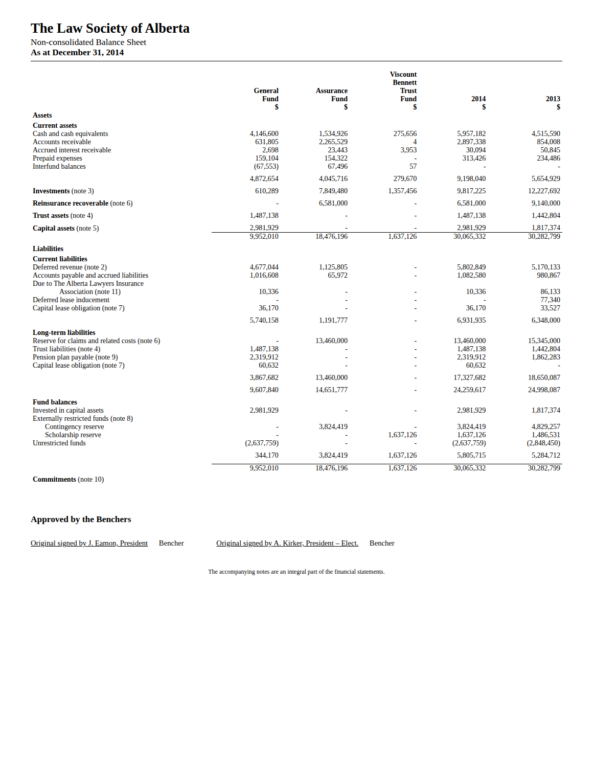The Law Society of Alberta
Non-consolidated Balance Sheet
As at December 31, 2014
| | | | Viscount Bennett | | |
| | General Fund $ | Assurance Fund $ | Trust Fund $ | 2014 $ | 2013 $ |
| Assets | |
| Current assets | |
| Cash and cash equivalents | 4,146,600 | 1,534,926 | 275,656 | 5,957,182 | 4,515,590 |
| Accounts receivable | 631,805 | 2,265,529 | 4 | 2,897,338 | 854,008 |
| Accrued interest receivable | 2,698 | 23,443 | 3,953 | 30,094 | 50,845 |
| Prepaid expenses | 159,104 | 154,322 | - | 313,426 | 234,486 |
| Interfund balances | (67,553) | 67,496 | 57 | - | - |
| | 4,872,654 | 4,045,716 | 279,670 | 9,198,040 | 5,654,929 |
| Investments (note 3) | 610,289 | 7,849,480 | 1,357,456 | 9,817,225 | 12,227,692 |
| Reinsurance recoverable (note 6) | - | 6,581,000 | - | 6,581,000 | 9,140,000 |
| Trust assets (note 4) | 1,487,138 | - | - | 1,487,138 | 1,442,804 |
| Capital assets (note 5) | 2,981,929 | - | - | 2,981,929 | 1,817,374 |
| | 9,952,010 | 18,476,196 | 1,637,126 | 30,065,332 | 30,282,799 |
| Liabilities | |
| Current liabilities | |
| Deferred revenue (note 2) | 4,677,044 | 1,125,805 | - | 5,802,849 | 5,170,133 |
| Accounts payable and accrued liabilities | 1,016,608 | 65,972 | - | 1,082,580 | 980,867 |
| Due to The Alberta Lawyers Insurance | | | | | |
| Association (note 11) | 10,336 | - | - | 10,336 | 86,133 |
| Deferred lease inducement | - | - | - | - | 77,340 |
| Capital lease obligation (note 7) | 36,170 | - | - | 36,170 | 33,527 |
| | 5,740,158 | 1,191,777 | - | 6,931,935 | 6,348,000 |
| Long-term liabilities | |
| Reserve for claims and related costs (note 6) | - | 13,460,000 | - | 13,460,000 | 15,345,000 |
| Trust liabilities (note 4) | 1,487,138 | - | - | 1,487,138 | 1,442,804 |
| Pension plan payable (note 9) | 2,319,912 | - | - | 2,319,912 | 1,862,283 |
| Capital lease obligation (note 7) | 60,632 | - | - | 60,632 | - |
| | 3,867,682 | 13,460,000 | - | 17,327,682 | 18,650,087 |
| | 9,607,840 | 14,651,777 | - | 24,259,617 | 24,998,087 |
| Fund balances | |
| Invested in capital assets | 2,981,929 | - | - | 2,981,929 | 1,817,374 |
| Externally restricted funds (note 8) | | | | | |
| Contingency reserve | - | 3,824,419 | - | 3,824,419 | 4,829,257 |
| Scholarship reserve | - | - | 1,637,126 | 1,637,126 | 1,486,531 |
| Unrestricted funds | (2,637,759) | - | - | (2,637,759) | (2,848,450) |
| | 344,170 | 3,824,419 | 1,637,126 | 5,805,715 | 5,284,712 |
| | 9,952,010 | 18,476,196 | 1,637,126 | 30,065,332 | 30,282,799 |
| Commitments (note 10) | |
Approved by the Benchers
Original signed by J. Eamon, President Bencher Original signed by A. Kirker, President – Elect. Bencher
The accompanying notes are an integral part of the financial statements.